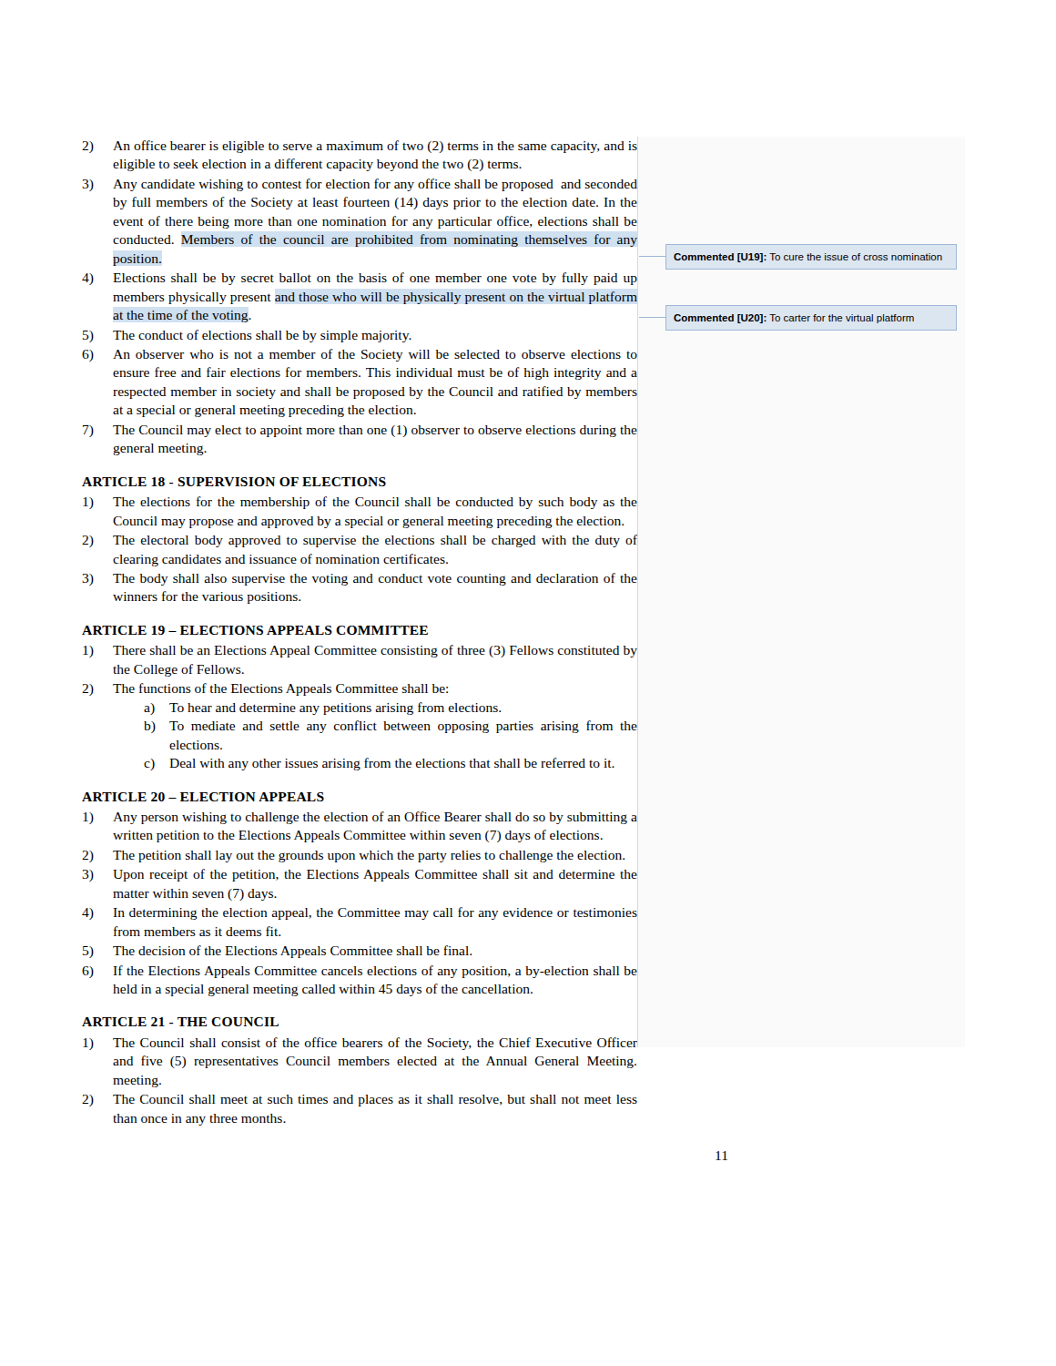2) An office bearer is eligible to serve a maximum of two (2) terms in the same capacity, and is eligible to seek election in a different capacity beyond the two (2) terms.
3) Any candidate wishing to contest for election for any office shall be proposed and seconded by full members of the Society at least fourteen (14) days prior to the election date. In the event of there being more than one nomination for any particular office, elections shall be conducted. Members of the council are prohibited from nominating themselves for any position.
4) Elections shall be by secret ballot on the basis of one member one vote by fully paid up members physically present and those who will be physically present on the virtual platform at the time of the voting.
5) The conduct of elections shall be by simple majority.
6) An observer who is not a member of the Society will be selected to observe elections to ensure free and fair elections for members. This individual must be of high integrity and a respected member in society and shall be proposed by the Council and ratified by members at a special or general meeting preceding the election.
7) The Council may elect to appoint more than one (1) observer to observe elections during the general meeting.
ARTICLE 18 - SUPERVISION OF ELECTIONS
1) The elections for the membership of the Council shall be conducted by such body as the Council may propose and approved by a special or general meeting preceding the election.
2) The electoral body approved to supervise the elections shall be charged with the duty of clearing candidates and issuance of nomination certificates.
3) The body shall also supervise the voting and conduct vote counting and declaration of the winners for the various positions.
ARTICLE 19 – ELECTIONS APPEALS COMMITTEE
1) There shall be an Elections Appeal Committee consisting of three (3) Fellows constituted by the College of Fellows.
2) The functions of the Elections Appeals Committee shall be:
a) To hear and determine any petitions arising from elections.
b) To mediate and settle any conflict between opposing parties arising from the elections.
c) Deal with any other issues arising from the elections that shall be referred to it.
ARTICLE 20 – ELECTION APPEALS
1) Any person wishing to challenge the election of an Office Bearer shall do so by submitting a written petition to the Elections Appeals Committee within seven (7) days of elections.
2) The petition shall lay out the grounds upon which the party relies to challenge the election.
3) Upon receipt of the petition, the Elections Appeals Committee shall sit and determine the matter within seven (7) days.
4) In determining the election appeal, the Committee may call for any evidence or testimonies from members as it deems fit.
5) The decision of the Elections Appeals Committee shall be final.
6) If the Elections Appeals Committee cancels elections of any position, a by-election shall be held in a special general meeting called within 45 days of the cancellation.
ARTICLE 21 - THE COUNCIL
1) The Council shall consist of the office bearers of the Society, the Chief Executive Officer and five (5) representatives Council members elected at the Annual General Meeting. meeting.
2) The Council shall meet at such times and places as it shall resolve, but shall not meet less than once in any three months.
Commented [U19]: To cure the issue of cross nomination
Commented [U20]: To carter for the virtual platform
11